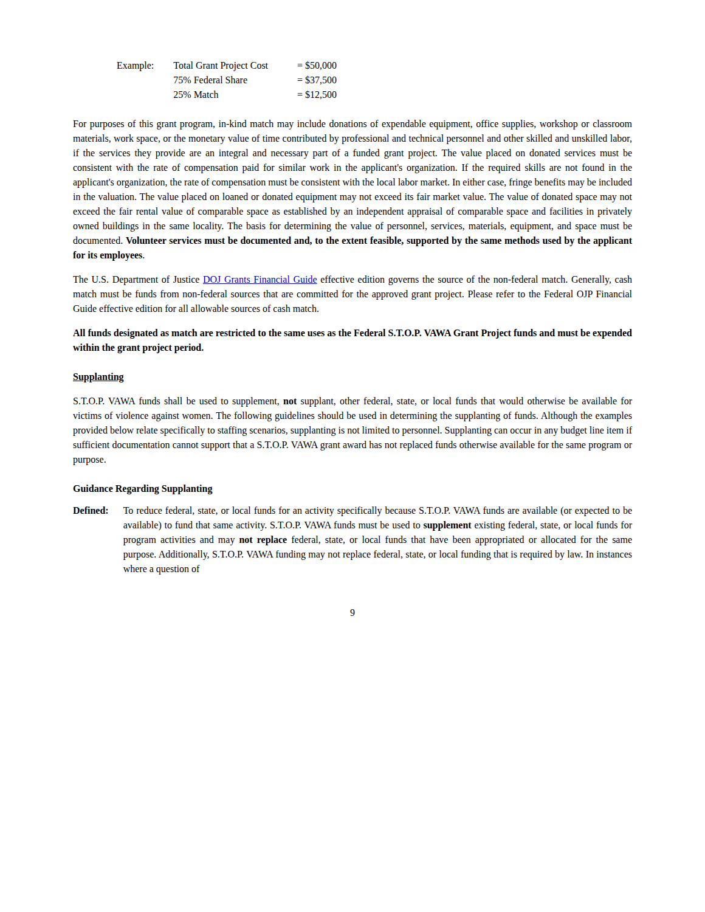| Example: | Total Grant Project Cost | = $50,000 |
| | 75% Federal Share | = $37,500 |
| | 25% Match | = $12,500 |
For purposes of this grant program, in-kind match may include donations of expendable equipment, office supplies, workshop or classroom materials, work space, or the monetary value of time contributed by professional and technical personnel and other skilled and unskilled labor, if the services they provide are an integral and necessary part of a funded grant project. The value placed on donated services must be consistent with the rate of compensation paid for similar work in the applicant's organization. If the required skills are not found in the applicant's organization, the rate of compensation must be consistent with the local labor market. In either case, fringe benefits may be included in the valuation. The value placed on loaned or donated equipment may not exceed its fair market value. The value of donated space may not exceed the fair rental value of comparable space as established by an independent appraisal of comparable space and facilities in privately owned buildings in the same locality. The basis for determining the value of personnel, services, materials, equipment, and space must be documented. Volunteer services must be documented and, to the extent feasible, supported by the same methods used by the applicant for its employees.
The U.S. Department of Justice DOJ Grants Financial Guide effective edition governs the source of the non-federal match. Generally, cash match must be funds from non-federal sources that are committed for the approved grant project. Please refer to the Federal OJP Financial Guide effective edition for all allowable sources of cash match.
All funds designated as match are restricted to the same uses as the Federal S.T.O.P. VAWA Grant Project funds and must be expended within the grant project period.
Supplanting
S.T.O.P. VAWA funds shall be used to supplement, not supplant, other federal, state, or local funds that would otherwise be available for victims of violence against women. The following guidelines should be used in determining the supplanting of funds. Although the examples provided below relate specifically to staffing scenarios, supplanting is not limited to personnel. Supplanting can occur in any budget line item if sufficient documentation cannot support that a S.T.O.P. VAWA grant award has not replaced funds otherwise available for the same program or purpose.
Guidance Regarding Supplanting
Defined:
To reduce federal, state, or local funds for an activity specifically because S.T.O.P. VAWA funds are available (or expected to be available) to fund that same activity. S.T.O.P. VAWA funds must be used to supplement existing federal, state, or local funds for program activities and may not replace federal, state, or local funds that have been appropriated or allocated for the same purpose. Additionally, S.T.O.P. VAWA funding may not replace federal, state, or local funding that is required by law. In instances where a question of
9